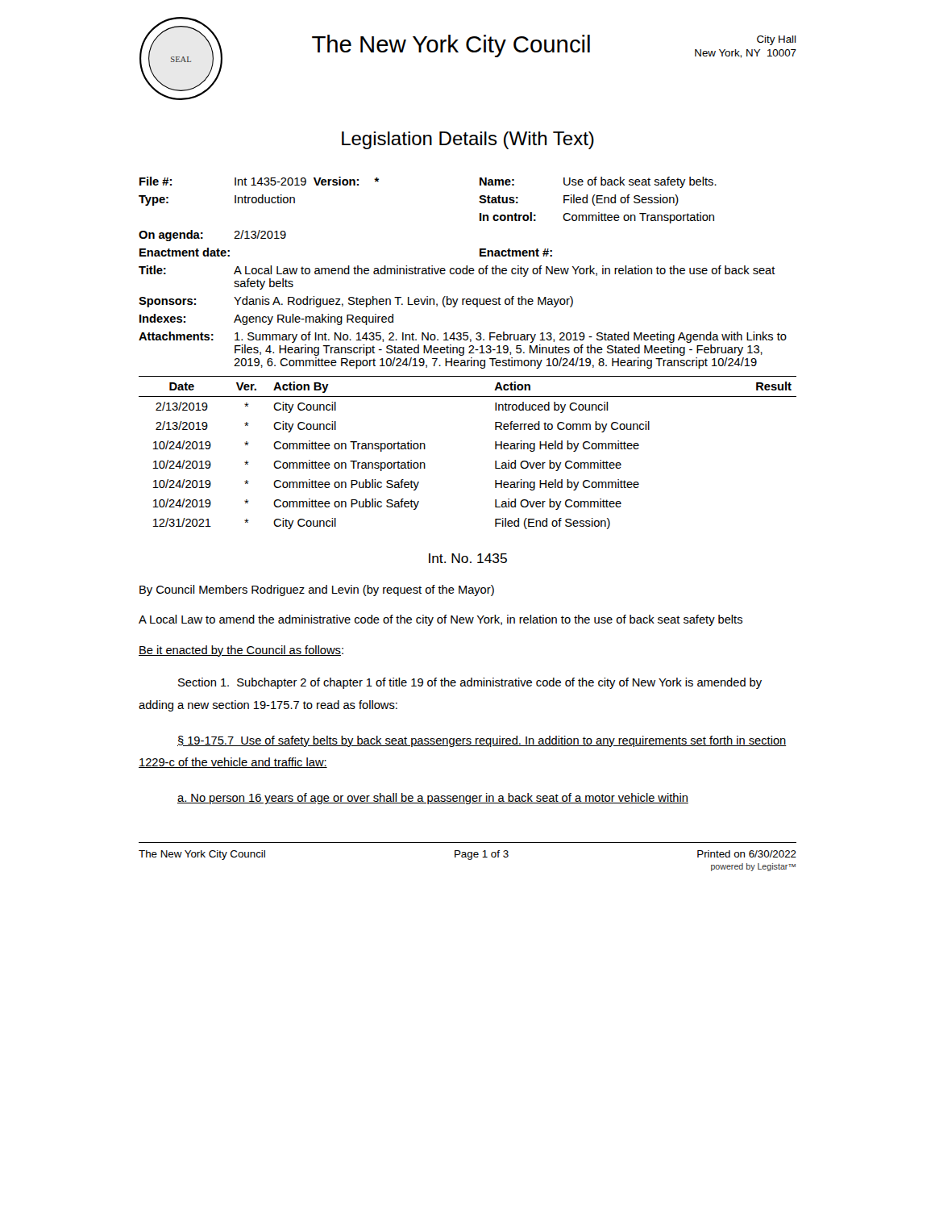The New York City Council
City Hall
New York, NY 10007
Legislation Details (With Text)
| File #: | Int 1435-2019 Version: * | Name: | Use of back seat safety belts. |
| Type: | Introduction | Status: | Filed (End of Session) |
| | | In control: | Committee on Transportation |
| On agenda: | 2/13/2019 | | |
| Enactment date: | | Enactment #: | |
| Title: | A Local Law to amend the administrative code of the city of New York, in relation to the use of back seat safety belts |
| Sponsors: | Ydanis A. Rodriguez, Stephen T. Levin, (by request of the Mayor) |
| Indexes: | Agency Rule-making Required |
| Attachments: | 1. Summary of Int. No. 1435, 2. Int. No. 1435, 3. February 13, 2019 - Stated Meeting Agenda with Links to Files, 4. Hearing Transcript - Stated Meeting 2-13-19, 5. Minutes of the Stated Meeting - February 13, 2019, 6. Committee Report 10/24/19, 7. Hearing Testimony 10/24/19, 8. Hearing Transcript 10/24/19 |
| Date | Ver. | Action By | Action | Result |
| --- | --- | --- | --- | --- |
| 2/13/2019 | * | City Council | Introduced by Council | |
| 2/13/2019 | * | City Council | Referred to Comm by Council | |
| 10/24/2019 | * | Committee on Transportation | Hearing Held by Committee | |
| 10/24/2019 | * | Committee on Transportation | Laid Over by Committee | |
| 10/24/2019 | * | Committee on Public Safety | Hearing Held by Committee | |
| 10/24/2019 | * | Committee on Public Safety | Laid Over by Committee | |
| 12/31/2021 | * | City Council | Filed (End of Session) | |
Int. No. 1435
By Council Members Rodriguez and Levin (by request of the Mayor)
A Local Law to amend the administrative code of the city of New York, in relation to the use of back seat safety belts
Be it enacted by the Council as follows:
Section 1. Subchapter 2 of chapter 1 of title 19 of the administrative code of the city of New York is amended by adding a new section 19-175.7 to read as follows:
§ 19-175.7 Use of safety belts by back seat passengers required. In addition to any requirements set forth in section 1229-c of the vehicle and traffic law:
a. No person 16 years of age or over shall be a passenger in a back seat of a motor vehicle within
The New York City Council
Page 1 of 3
Printed on 6/30/2022
powered by Legistar™